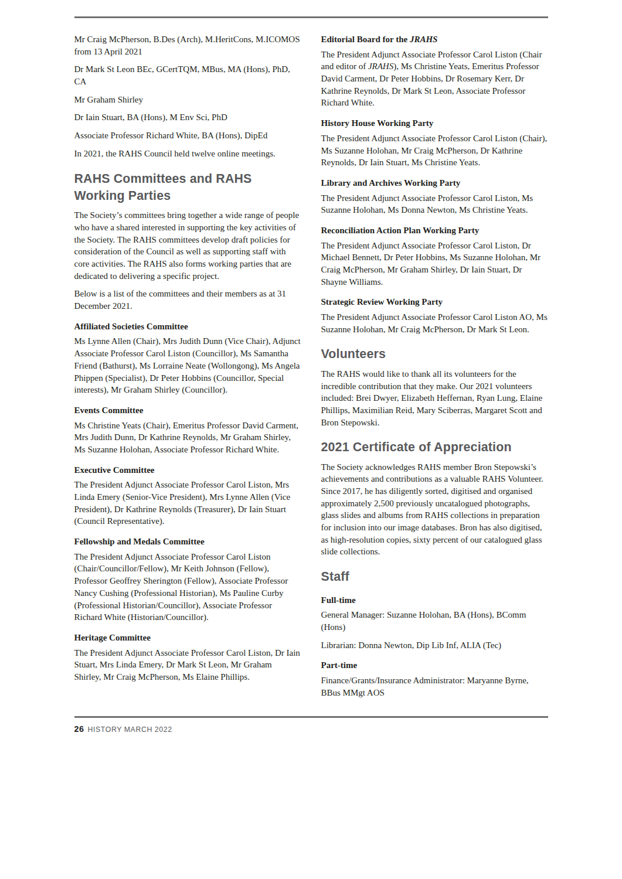Mr Craig McPherson, B.Des (Arch), M.HeritCons, M.ICOMOS from 13 April 2021
Dr Mark St Leon BEc, GCertTQM, MBus, MA (Hons), PhD, CA
Mr Graham Shirley
Dr Iain Stuart, BA (Hons), M Env Sci, PhD
Associate Professor Richard White, BA (Hons), DipEd
In 2021, the RAHS Council held twelve online meetings.
RAHS Committees and RAHS Working Parties
The Society’s committees bring together a wide range of people who have a shared interested in supporting the key activities of the Society. The RAHS committees develop draft policies for consideration of the Council as well as supporting staff with core activities. The RAHS also forms working parties that are dedicated to delivering a specific project.
Below is a list of the committees and their members as at 31 December 2021.
Affiliated Societies Committee
Ms Lynne Allen (Chair), Mrs Judith Dunn (Vice Chair), Adjunct Associate Professor Carol Liston (Councillor), Ms Samantha Friend (Bathurst), Ms Lorraine Neate (Wollongong), Ms Angela Phippen (Specialist), Dr Peter Hobbins (Councillor, Special interests), Mr Graham Shirley (Councillor).
Events Committee
Ms Christine Yeats (Chair), Emeritus Professor David Carment, Mrs Judith Dunn, Dr Kathrine Reynolds, Mr Graham Shirley, Ms Suzanne Holohan, Associate Professor Richard White.
Executive Committee
The President Adjunct Associate Professor Carol Liston, Mrs Linda Emery (Senior-Vice President), Mrs Lynne Allen (Vice President), Dr Kathrine Reynolds (Treasurer), Dr Iain Stuart (Council Representative).
Fellowship and Medals Committee
The President Adjunct Associate Professor Carol Liston (Chair/Councillor/Fellow), Mr Keith Johnson (Fellow), Professor Geoffrey Sherington (Fellow), Associate Professor Nancy Cushing (Professional Historian), Ms Pauline Curby (Professional Historian/Councillor), Associate Professor Richard White (Historian/Councillor).
Heritage Committee
The President Adjunct Associate Professor Carol Liston, Dr Iain Stuart, Mrs Linda Emery, Dr Mark St Leon, Mr Graham Shirley, Mr Craig McPherson, Ms Elaine Phillips.
Editorial Board for the JRAHS
The President Adjunct Associate Professor Carol Liston (Chair and editor of JRAHS), Ms Christine Yeats, Emeritus Professor David Carment, Dr Peter Hobbins, Dr Rosemary Kerr, Dr Kathrine Reynolds, Dr Mark St Leon, Associate Professor Richard White.
History House Working Party
The President Adjunct Associate Professor Carol Liston (Chair), Ms Suzanne Holohan, Mr Craig McPherson, Dr Kathrine Reynolds, Dr Iain Stuart, Ms Christine Yeats.
Library and Archives Working Party
The President Adjunct Associate Professor Carol Liston, Ms Suzanne Holohan, Ms Donna Newton, Ms Christine Yeats.
Reconciliation Action Plan Working Party
The President Adjunct Associate Professor Carol Liston, Dr Michael Bennett, Dr Peter Hobbins, Ms Suzanne Holohan, Mr Craig McPherson, Mr Graham Shirley, Dr Iain Stuart, Dr Shayne Williams.
Strategic Review Working Party
The President Adjunct Associate Professor Carol Liston AO, Ms Suzanne Holohan, Mr Craig McPherson, Dr Mark St Leon.
Volunteers
The RAHS would like to thank all its volunteers for the incredible contribution that they make. Our 2021 volunteers included: Brei Dwyer, Elizabeth Heffernan, Ryan Lung, Elaine Phillips, Maximilian Reid, Mary Sciberras, Margaret Scott and Bron Stepowski.
2021 Certificate of Appreciation
The Society acknowledges RAHS member Bron Stepowski’s achievements and contributions as a valuable RAHS Volunteer. Since 2017, he has diligently sorted, digitised and organised approximately 2,500 previously uncatalogued photographs, glass slides and albums from RAHS collections in preparation for inclusion into our image databases. Bron has also digitised, as high-resolution copies, sixty percent of our catalogued glass slide collections.
Staff
Full-time
General Manager: Suzanne Holohan, BA (Hons), BComm (Hons)
Librarian: Donna Newton, Dip Lib Inf, ALIA (Tec)
Part-time
Finance/Grants/Insurance Administrator: Maryanne Byrne, BBus MMgt AOS
26 History March 2022